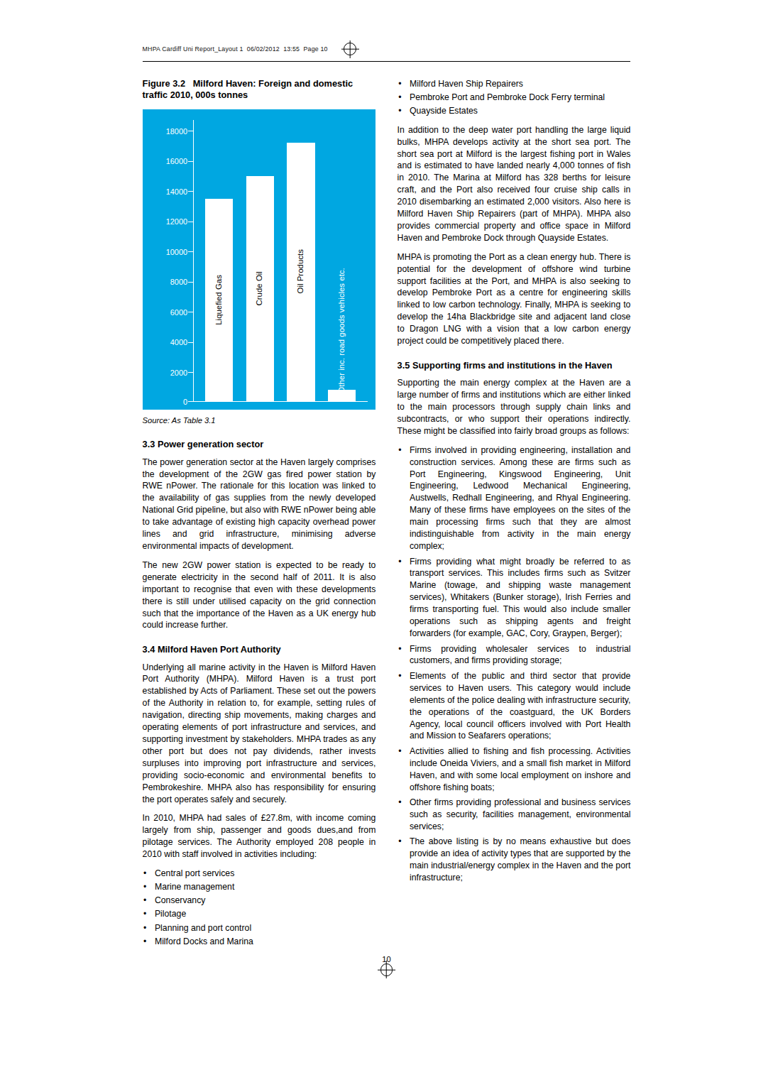MHPA Cardiff Uni Report_Layout 1 06/02/2012 13:55 Page 10
Figure 3.2 Milford Haven: Foreign and domestic traffic 2010, 000s tonnes
18000
16000
14000
12000
10000
8000
6000
4000
2000
0
Liquefied Gas
Crude Oil
Oil Products
Other inc. road goods vehicles etc.
Source: As Table 3.1
3.3 Power generation sector
The power generation sector at the Haven largely comprises the development of the 2GW gas fired power station by RWE nPower. The rationale for this location was linked to the availability of gas supplies from the newly developed National Grid pipeline, but also with RWE nPower being able to take advantage of existing high capacity overhead power lines and grid infrastructure, minimising adverse environmental impacts of development.
The new 2GW power station is expected to be ready to generate electricity in the second half of 2011. It is also important to recognise that even with these developments there is still under utilised capacity on the grid connection such that the importance of the Haven as a UK energy hub could increase further.
3.4 Milford Haven Port Authority
Underlying all marine activity in the Haven is Milford Haven Port Authority (MHPA). Milford Haven is a trust port established by Acts of Parliament. These set out the powers of the Authority in relation to, for example, setting rules of navigation, directing ship movements, making charges and operating elements of port infrastructure and services, and supporting investment by stakeholders. MHPA trades as any other port but does not pay dividends, rather invests surpluses into improving port infrastructure and services, providing socio-economic and environmental benefits to Pembrokeshire. MHPA also has responsibility for ensuring the port operates safely and securely.
In 2010, MHPA had sales of £27.8m, with income coming largely from ship, passenger and goods dues,and from pilotage services. The Authority employed 208 people in 2010 with staff involved in activities including:
Central port services
Marine management
Conservancy
Pilotage
Planning and port control
Milford Docks and Marina
Milford Haven Ship Repairers
Pembroke Port and Pembroke Dock Ferry terminal
Quayside Estates
In addition to the deep water port handling the large liquid bulks, MHPA develops activity at the short sea port. The short sea port at Milford is the largest fishing port in Wales and is estimated to have landed nearly 4,000 tonnes of fish in 2010. The Marina at Milford has 328 berths for leisure craft, and the Port also received four cruise ship calls in 2010 disembarking an estimated 2,000 visitors. Also here is Milford Haven Ship Repairers (part of MHPA). MHPA also provides commercial property and office space in Milford Haven and Pembroke Dock through Quayside Estates.
MHPA is promoting the Port as a clean energy hub. There is potential for the development of offshore wind turbine support facilities at the Port, and MHPA is also seeking to develop Pembroke Port as a centre for engineering skills linked to low carbon technology. Finally, MHPA is seeking to develop the 14ha Blackbridge site and adjacent land close to Dragon LNG with a vision that a low carbon energy project could be competitively placed there.
3.5 Supporting firms and institutions in the Haven
Supporting the main energy complex at the Haven are a large number of firms and institutions which are either linked to the main processors through supply chain links and subcontracts, or who support their operations indirectly. These might be classified into fairly broad groups as follows:
Firms involved in providing engineering, installation and construction services. Among these are firms such as Port Engineering, Kingswood Engineering, Unit Engineering, Ledwood Mechanical Engineering, Austwells, Redhall Engineering, and Rhyal Engineering. Many of these firms have employees on the sites of the main processing firms such that they are almost indistinguishable from activity in the main energy complex;
Firms providing what might broadly be referred to as transport services. This includes firms such as Svitzer Marine (towage, and shipping waste management services), Whitakers (Bunker storage), Irish Ferries and firms transporting fuel. This would also include smaller operations such as shipping agents and freight forwarders (for example, GAC, Cory, Graypen, Berger);
Firms providing wholesaler services to industrial customers, and firms providing storage;
Elements of the public and third sector that provide services to Haven users. This category would include elements of the police dealing with infrastructure security, the operations of the coastguard, the UK Borders Agency, local council officers involved with Port Health and Mission to Seafarers operations;
Activities allied to fishing and fish processing. Activities include Oneida Viviers, and a small fish market in Milford Haven, and with some local employment on inshore and offshore fishing boats;
Other firms providing professional and business services such as security, facilities management, environmental services;
The above listing is by no means exhaustive but does provide an idea of activity types that are supported by the main industrial/energy complex in the Haven and the port infrastructure;
10